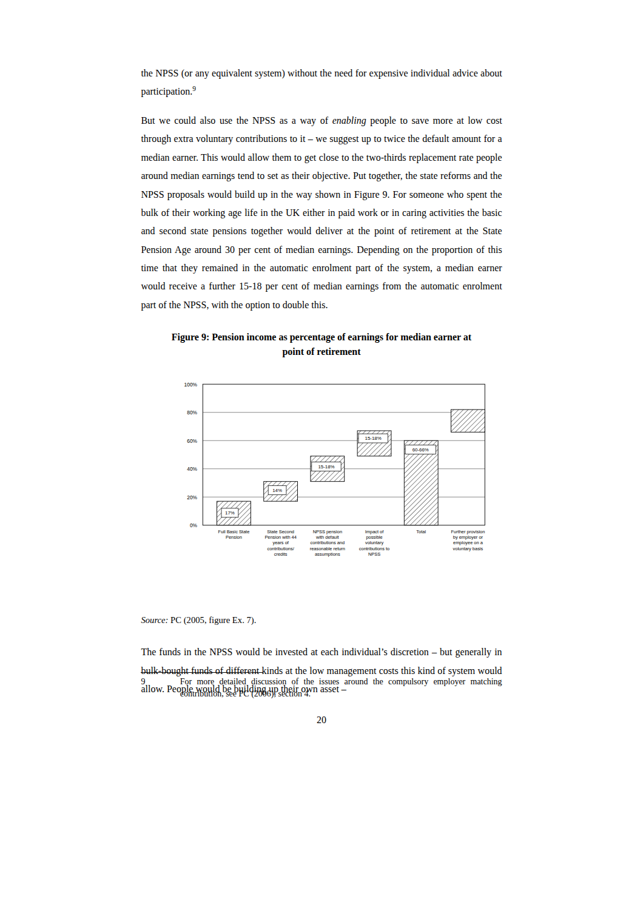the NPSS (or any equivalent system) without the need for expensive individual advice about participation.9
But we could also use the NPSS as a way of enabling people to save more at low cost through extra voluntary contributions to it – we suggest up to twice the default amount for a median earner. This would allow them to get close to the two-thirds replacement rate people around median earnings tend to set as their objective. Put together, the state reforms and the NPSS proposals would build up in the way shown in Figure 9. For someone who spent the bulk of their working age life in the UK either in paid work or in caring activities the basic and second state pensions together would deliver at the point of retirement at the State Pension Age around 30 per cent of median earnings. Depending on the proportion of this time that they remained in the automatic enrolment part of the system, a median earner would receive a further 15-18 per cent of median earnings from the automatic enrolment part of the NPSS, with the option to double this.
Figure 9: Pension income as percentage of earnings for median earner at
point of retirement
100% 80% 60% 40% 20% 0% 17% 14% 15-18% 15-18% 60-66% Full Basic State Pension State Second Pension with 44 years of contributions/ credits NPSS pension with default contributions and reasonable return assumptions Impact of possible voluntary contributions to NPSS Total Further provision by employer or employee on a voluntary basis
Source: PC (2005, figure Ex. 7).
The funds in the NPSS would be invested at each individual’s discretion – but generally in bulk-bought funds of different kinds at the low management costs this kind of system would allow. People would be building up their own asset –
9
For more detailed discussion of the issues around the compulsory employer matching contribution, see PC (2006), section 4.
20